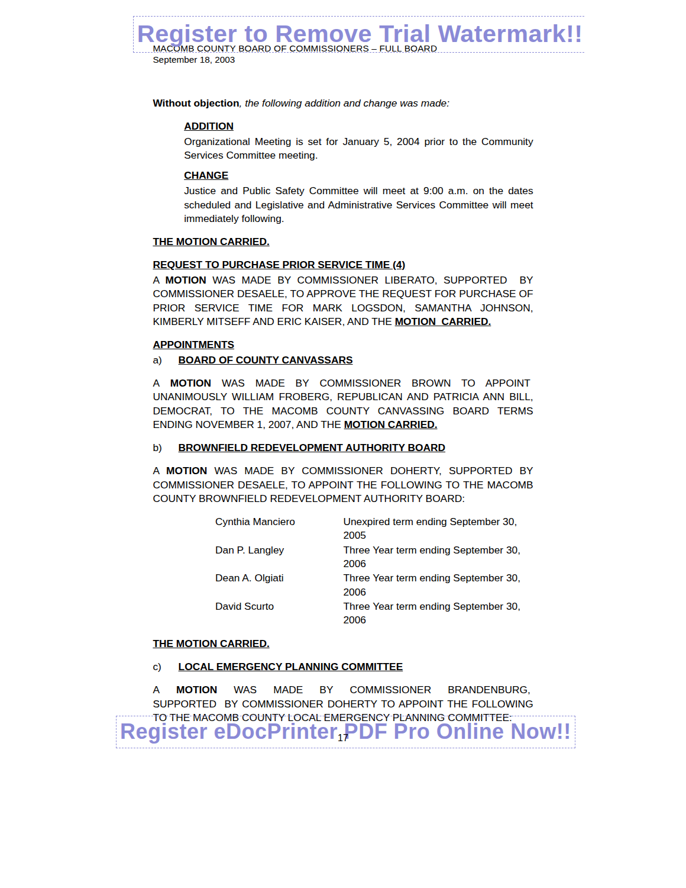Register to Remove Trial Watermark!!
MACOMB COUNTY BOARD OF COMMISSIONERS – FULL BOARD
September 18, 2003
Without objection, the following addition and change was made:
ADDITION
Organizational Meeting is set for January 5, 2004 prior to the Community Services Committee meeting.
CHANGE
Justice and Public Safety Committee will meet at 9:00 a.m. on the dates scheduled and Legislative and Administrative Services Committee will meet immediately following.
THE MOTION CARRIED.
REQUEST TO PURCHASE PRIOR SERVICE TIME (4)
A MOTION WAS MADE BY COMMISSIONER LIBERATO, SUPPORTED BY COMMISSIONER DESAELE, TO APPROVE THE REQUEST FOR PURCHASE OF PRIOR SERVICE TIME FOR MARK LOGSDON, SAMANTHA JOHNSON, KIMBERLY MITSEFF AND ERIC KAISER, AND THE MOTION CARRIED.
APPOINTMENTS
a) BOARD OF COUNTY CANVASSARS
A MOTION WAS MADE BY COMMISSIONER BROWN TO APPOINT UNANIMOUSLY WILLIAM FROBERG, REPUBLICAN AND PATRICIA ANN BILL, DEMOCRAT, TO THE MACOMB COUNTY CANVASSING BOARD TERMS ENDING NOVEMBER 1, 2007, AND THE MOTION CARRIED.
b) BROWNFIELD REDEVELOPMENT AUTHORITY BOARD
A MOTION WAS MADE BY COMMISSIONER DOHERTY, SUPPORTED BY COMMISSIONER DESAELE, TO APPOINT THE FOLLOWING TO THE MACOMB COUNTY BROWNFIELD REDEVELOPMENT AUTHORITY BOARD:
| Cynthia Manciero | Unexpired term ending September 30, 2005 |
| Dan P. Langley | Three Year term ending September 30, 2006 |
| Dean A. Olgiati | Three Year term ending September 30, 2006 |
| David Scurto | Three Year term ending September 30, 2006 |
THE MOTION CARRIED.
c) LOCAL EMERGENCY PLANNING COMMITTEE
A MOTION WAS MADE BY COMMISSIONER BRANDENBURG, SUPPORTED BY COMMISSIONER DOHERTY TO APPOINT THE FOLLOWING TO THE MACOMB COUNTY LOCAL EMERGENCY PLANNING COMMITTEE:
Register eDocPrinter PDF Pro Online Now!!
17